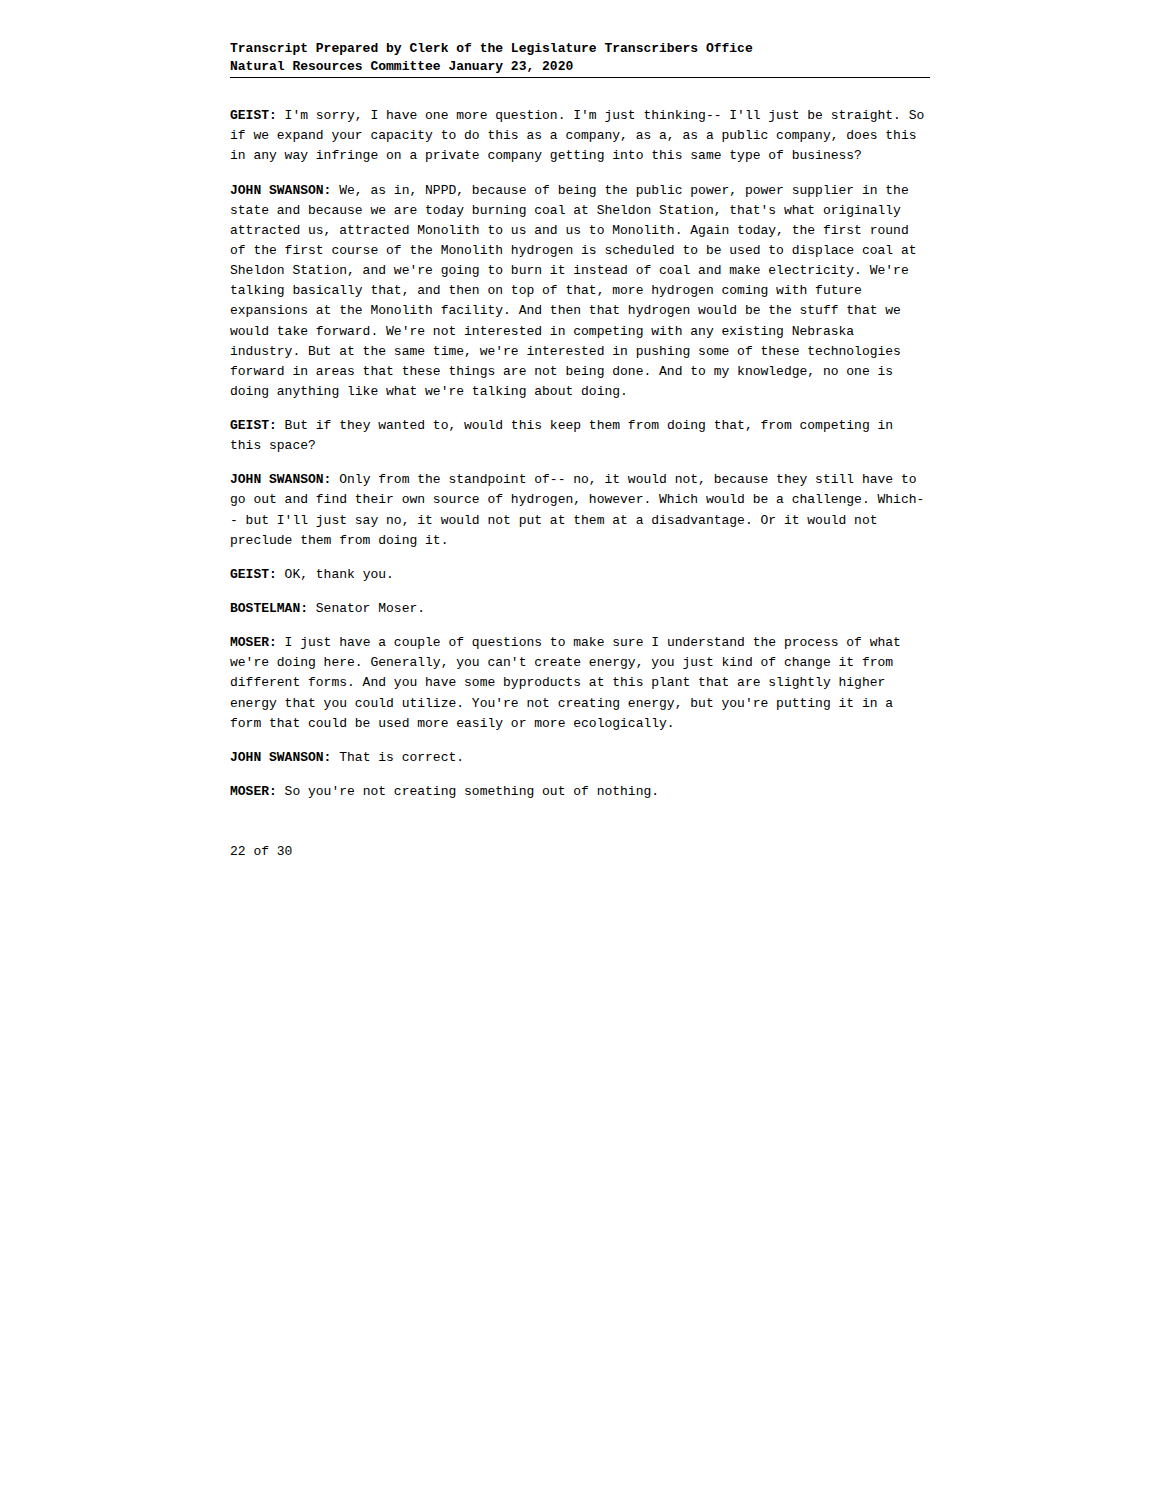Transcript Prepared by Clerk of the Legislature Transcribers Office
Natural Resources Committee January 23, 2020
GEIST: I'm sorry, I have one more question. I'm just thinking-- I'll just be straight. So if we expand your capacity to do this as a company, as a, as a public company, does this in any way infringe on a private company getting into this same type of business?
JOHN SWANSON: We, as in, NPPD, because of being the public power, power supplier in the state and because we are today burning coal at Sheldon Station, that's what originally attracted us, attracted Monolith to us and us to Monolith. Again today, the first round of the first course of the Monolith hydrogen is scheduled to be used to displace coal at Sheldon Station, and we're going to burn it instead of coal and make electricity. We're talking basically that, and then on top of that, more hydrogen coming with future expansions at the Monolith facility. And then that hydrogen would be the stuff that we would take forward. We're not interested in competing with any existing Nebraska industry. But at the same time, we're interested in pushing some of these technologies forward in areas that these things are not being done. And to my knowledge, no one is doing anything like what we're talking about doing.
GEIST: But if they wanted to, would this keep them from doing that, from competing in this space?
JOHN SWANSON: Only from the standpoint of-- no, it would not, because they still have to go out and find their own source of hydrogen, however. Which would be a challenge. Which-- but I'll just say no, it would not put at them at a disadvantage. Or it would not preclude them from doing it.
GEIST: OK, thank you.
BOSTELMAN: Senator Moser.
MOSER: I just have a couple of questions to make sure I understand the process of what we're doing here. Generally, you can't create energy, you just kind of change it from different forms. And you have some byproducts at this plant that are slightly higher energy that you could utilize. You're not creating energy, but you're putting it in a form that could be used more easily or more ecologically.
JOHN SWANSON: That is correct.
MOSER: So you're not creating something out of nothing.
22 of 30